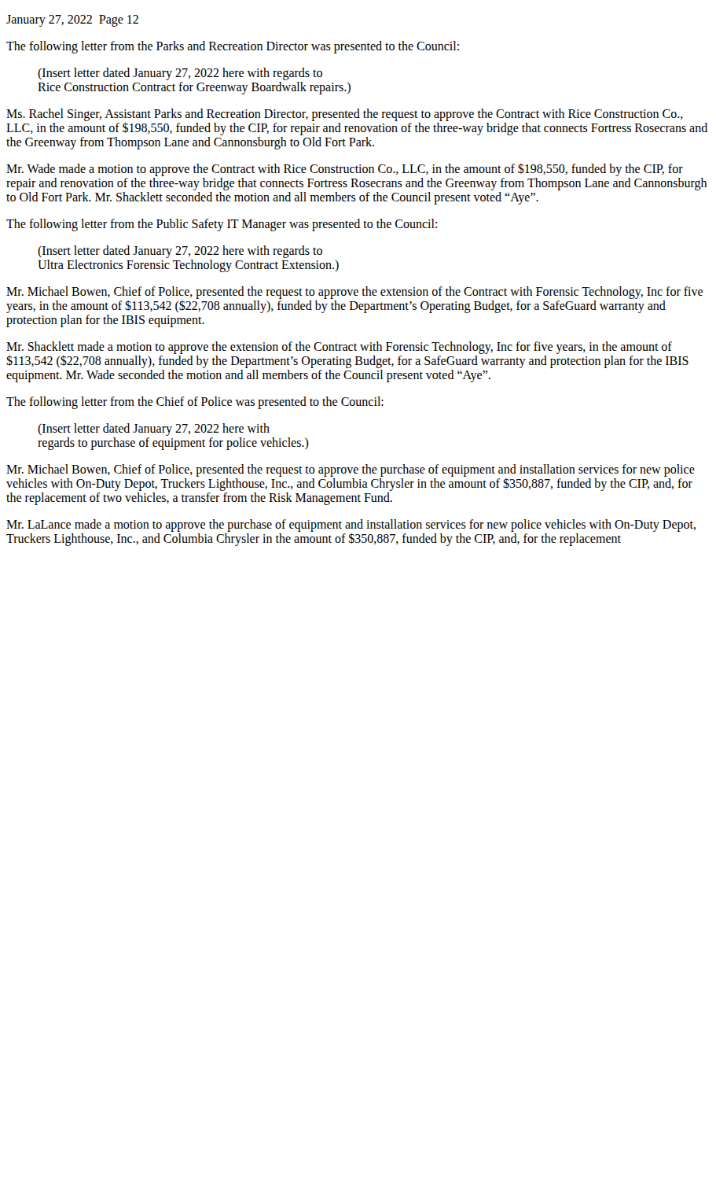January 27, 2022 Page 12
The following letter from the Parks and Recreation Director was presented to the Council:
(Insert letter dated January 27, 2022 here with regards to
Rice Construction Contract for Greenway Boardwalk repairs.)
Ms. Rachel Singer, Assistant Parks and Recreation Director, presented the request to approve the Contract with Rice Construction Co., LLC, in the amount of $198,550, funded by the CIP, for repair and renovation of the three-way bridge that connects Fortress Rosecrans and the Greenway from Thompson Lane and Cannonsburgh to Old Fort Park.
Mr. Wade made a motion to approve the Contract with Rice Construction Co., LLC, in the amount of $198,550, funded by the CIP, for repair and renovation of the three-way bridge that connects Fortress Rosecrans and the Greenway from Thompson Lane and Cannonsburgh to Old Fort Park. Mr. Shacklett seconded the motion and all members of the Council present voted “Aye”.
The following letter from the Public Safety IT Manager was presented to the Council:
(Insert letter dated January 27, 2022 here with regards to
Ultra Electronics Forensic Technology Contract Extension.)
Mr. Michael Bowen, Chief of Police, presented the request to approve the extension of the Contract with Forensic Technology, Inc for five years, in the amount of $113,542 ($22,708 annually), funded by the Department’s Operating Budget, for a SafeGuard warranty and protection plan for the IBIS equipment.
Mr. Shacklett made a motion to approve the extension of the Contract with Forensic Technology, Inc for five years, in the amount of $113,542 ($22,708 annually), funded by the Department’s Operating Budget, for a SafeGuard warranty and protection plan for the IBIS equipment. Mr. Wade seconded the motion and all members of the Council present voted “Aye”.
The following letter from the Chief of Police was presented to the Council:
(Insert letter dated January 27, 2022 here with
regards to purchase of equipment for police vehicles.)
Mr. Michael Bowen, Chief of Police, presented the request to approve the purchase of equipment and installation services for new police vehicles with On-Duty Depot, Truckers Lighthouse, Inc., and Columbia Chrysler in the amount of $350,887, funded by the CIP, and, for the replacement of two vehicles, a transfer from the Risk Management Fund.
Mr. LaLance made a motion to approve the purchase of equipment and installation services for new police vehicles with On-Duty Depot, Truckers Lighthouse, Inc., and Columbia Chrysler in the amount of $350,887, funded by the CIP, and, for the replacement